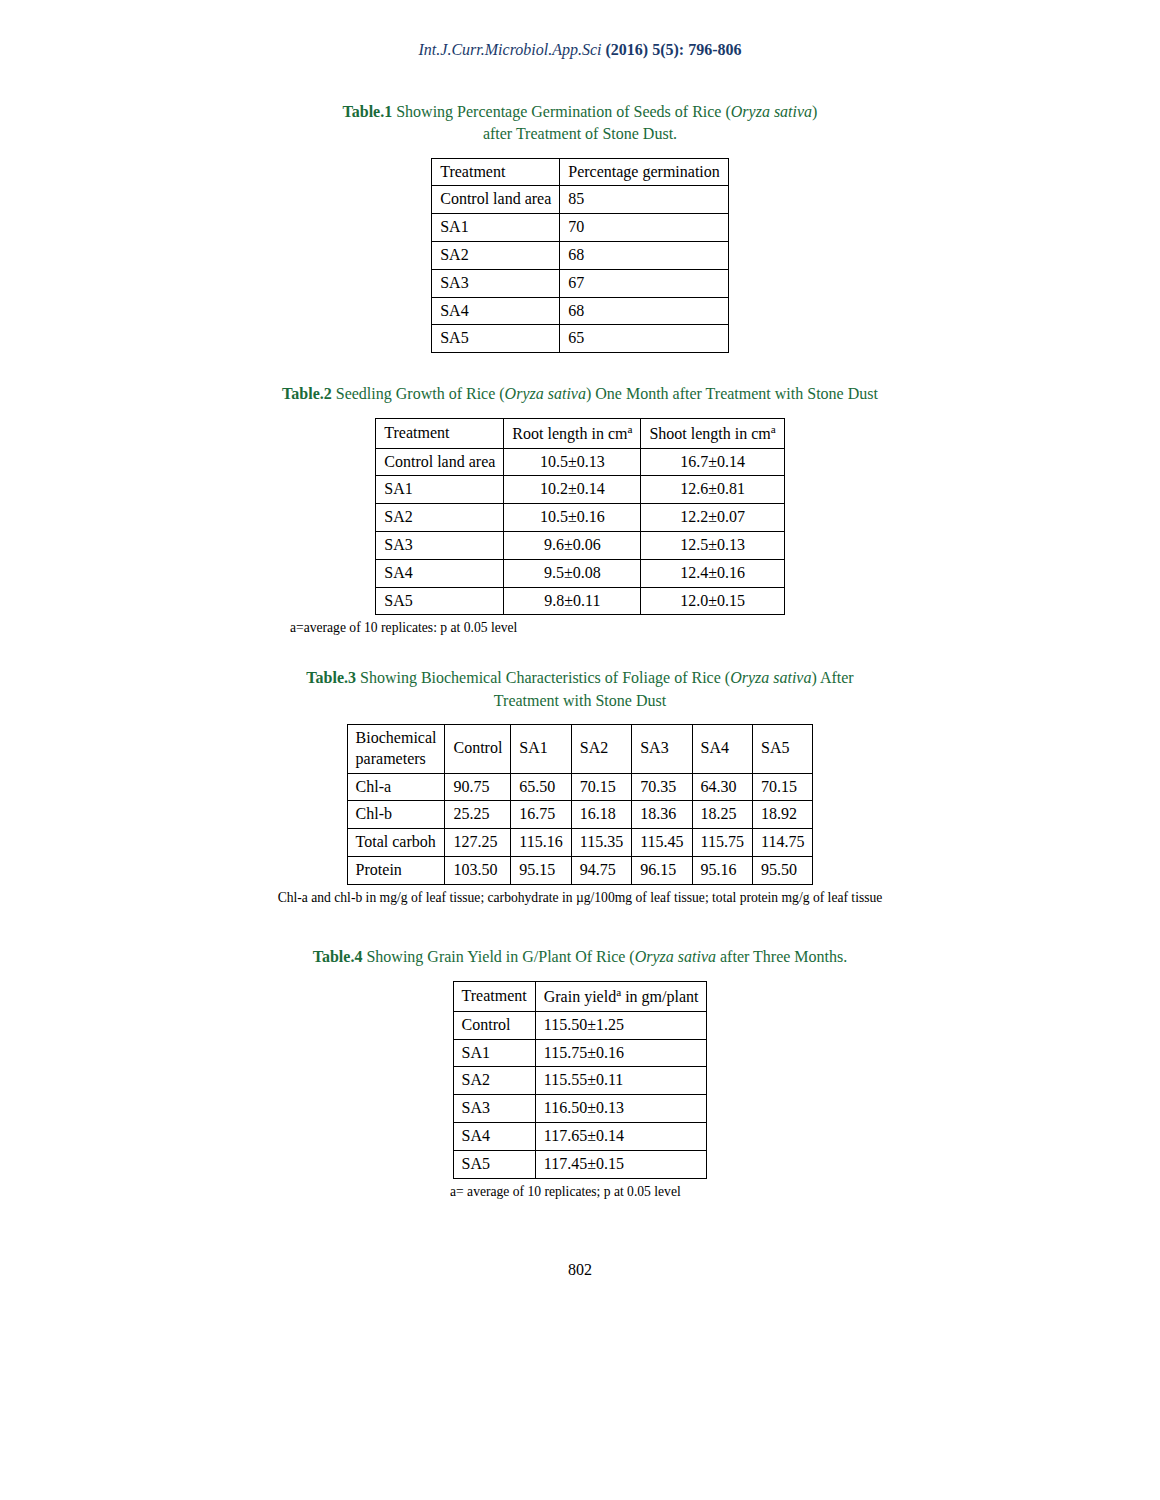Int.J.Curr.Microbiol.App.Sci (2016) 5(5): 796-806
Table.1 Showing Percentage Germination of Seeds of Rice (Oryza sativa)
after Treatment of Stone Dust.
| Treatment | Percentage germination |
| Control land area | 85 |
| SA1 | 70 |
| SA2 | 68 |
| SA3 | 67 |
| SA4 | 68 |
| SA5 | 65 |
Table.2 Seedling Growth of Rice (Oryza sativa) One Month after Treatment with Stone Dust
| Treatment | Root length in cm a | Shoot length in cm a |
| Control land area | 10.5±0.13 | 16.7±0.14 |
| SA1 | 10.2±0.14 | 12.6±0.81 |
| SA2 | 10.5±0.16 | 12.2±0.07 |
| SA3 | 9.6±0.06 | 12.5±0.13 |
| SA4 | 9.5±0.08 | 12.4±0.16 |
| SA5 | 9.8±0.11 | 12.0±0.15 |
a=average of 10 replicates: p at 0.05 level
Table.3 Showing Biochemical Characteristics of Foliage of Rice (Oryza sativa) After
Treatment with Stone Dust
| Biochemical parameters | Control | SA1 | SA2 | SA3 | SA4 | SA5 |
| Chl-a | 90.75 | 65.50 | 70.15 | 70.35 | 64.30 | 70.15 |
| Chl-b | 25.25 | 16.75 | 16.18 | 18.36 | 18.25 | 18.92 |
| Total carboh | 127.25 | 115.16 | 115.35 | 115.45 | 115.75 | 114.75 |
| Protein | 103.50 | 95.15 | 94.75 | 96.15 | 95.16 | 95.50 |
Chl-a and chl-b in mg/g of leaf tissue; carbohydrate in µg/100mg of leaf tissue; total protein mg/g of leaf tissue
Table.4 Showing Grain Yield in G/Plant Of Rice (Oryza sativa after Three Months.
| Treatment | Grain yield a in gm/plant |
| Control | 115.50±1.25 |
| SA1 | 115.75±0.16 |
| SA2 | 115.55±0.11 |
| SA3 | 116.50±0.13 |
| SA4 | 117.65±0.14 |
| SA5 | 117.45±0.15 |
a= average of 10 replicates; p at 0.05 level
802